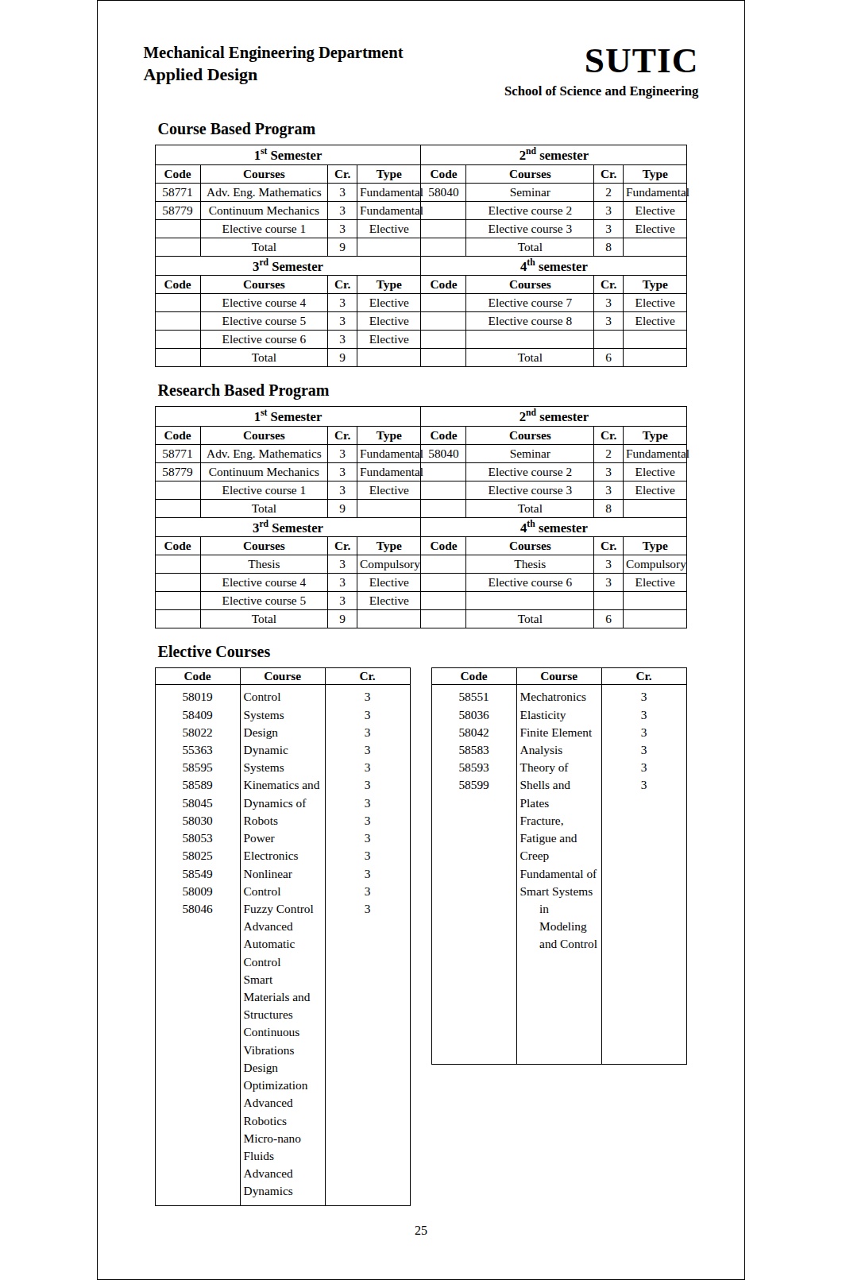Mechanical Engineering Department
Applied Design
SUTIC
School of Science and Engineering
Course Based Program
| 1 st Semester | 2 nd semester |
| Code | Courses | Cr. | Type | Code | Courses | Cr. | Type |
| 58771 | Adv. Eng. Mathematics | 3 | Fundamental | 58040 | Seminar | 2 | Fundamental |
| 58779 | Continuum Mechanics | 3 | Fundamental | | Elective course 2 | 3 | Elective |
| | Elective course 1 | 3 | Elective | | Elective course 3 | 3 | Elective |
| | Total | 9 | | | Total | 8 | |
| 3 rd Semester | 4 th semester |
| Code | Courses | Cr. | Type | Code | Courses | Cr. | Type |
| | Elective course 4 | 3 | Elective | | Elective course 7 | 3 | Elective |
| | Elective course 5 | 3 | Elective | | Elective course 8 | 3 | Elective |
| | Elective course 6 | 3 | Elective | | | | |
| | Total | 9 | | | Total | 6 | |
Research Based Program
| 1 st Semester | 2 nd semester |
| Code | Courses | Cr. | Type | Code | Courses | Cr. | Type |
| 58771 | Adv. Eng. Mathematics | 3 | Fundamental | 58040 | Seminar | 2 | Fundamental |
| 58779 | Continuum Mechanics | 3 | Fundamental | | Elective course 2 | 3 | Elective |
| | Elective course 1 | 3 | Elective | | Elective course 3 | 3 | Elective |
| | Total | 9 | | | Total | 8 | |
| 3 rd Semester | 4 th semester |
| Code | Courses | Cr. | Type | Code | Courses | Cr. | Type |
| | Thesis | 3 | Compulsory | | Thesis | 3 | Compulsory |
| | Elective course 4 | 3 | Elective | | Elective course 6 | 3 | Elective |
| | Elective course 5 | 3 | Elective | | | | |
| | Total | 9 | | | Total | 6 | |
Elective Courses
| Code | Course | Cr. |
| --- | --- | --- |
| 58019 58409 58022 55363 58595 58589 58045 58030 58053 58025 58549 58009 58046 | Control Systems Design Dynamic Systems Kinematics and Dynamics of Robots Power Electronics Nonlinear Control Fuzzy Control Advanced Automatic Control Smart Materials and Structures Continuous Vibrations Design Optimization Advanced Robotics Micro-nano Fluids Advanced Dynamics | 3 3 3 3 3 3 3 3 3 3 3 3 3 |
| Code | Course | Cr. |
| --- | --- | --- |
| 58551 58036 58042 58583 58593 58599 | Mechatronics Elasticity Finite Element Analysis Theory of Shells and Plates Fracture, Fatigue and Creep Fundamental of Smart Systems in Modeling and Control | 3 3 3 3 3 3 |
25